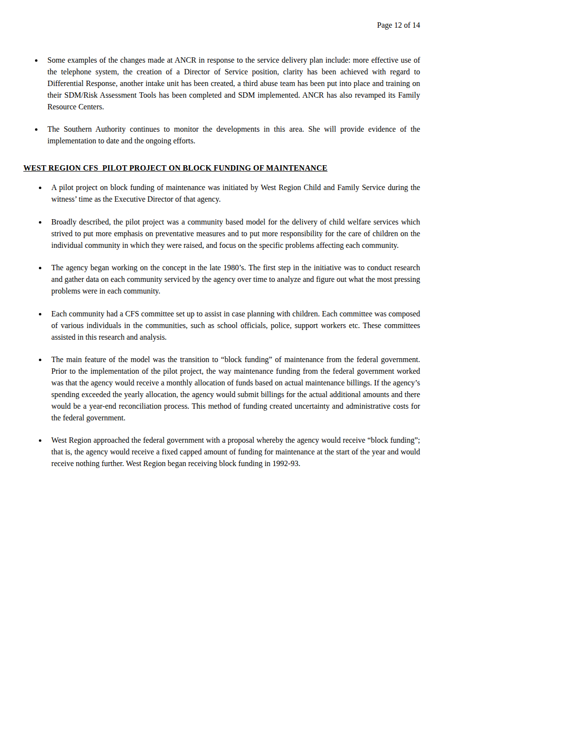Page 12 of 14
Some examples of the changes made at ANCR in response to the service delivery plan include: more effective use of the telephone system, the creation of a Director of Service position, clarity has been achieved with regard to Differential Response, another intake unit has been created, a third abuse team has been put into place and training on their SDM/Risk Assessment Tools has been completed and SDM implemented. ANCR has also revamped its Family Resource Centers.
The Southern Authority continues to monitor the developments in this area. She will provide evidence of the implementation to date and the ongoing efforts.
WEST REGION CFS PILOT PROJECT ON BLOCK FUNDING OF MAINTENANCE
A pilot project on block funding of maintenance was initiated by West Region Child and Family Service during the witness’ time as the Executive Director of that agency.
Broadly described, the pilot project was a community based model for the delivery of child welfare services which strived to put more emphasis on preventative measures and to put more responsibility for the care of children on the individual community in which they were raised, and focus on the specific problems affecting each community.
The agency began working on the concept in the late 1980’s. The first step in the initiative was to conduct research and gather data on each community serviced by the agency over time to analyze and figure out what the most pressing problems were in each community.
Each community had a CFS committee set up to assist in case planning with children. Each committee was composed of various individuals in the communities, such as school officials, police, support workers etc. These committees assisted in this research and analysis.
The main feature of the model was the transition to “block funding” of maintenance from the federal government. Prior to the implementation of the pilot project, the way maintenance funding from the federal government worked was that the agency would receive a monthly allocation of funds based on actual maintenance billings. If the agency’s spending exceeded the yearly allocation, the agency would submit billings for the actual additional amounts and there would be a year-end reconciliation process. This method of funding created uncertainty and administrative costs for the federal government.
West Region approached the federal government with a proposal whereby the agency would receive “block funding”; that is, the agency would receive a fixed capped amount of funding for maintenance at the start of the year and would receive nothing further. West Region began receiving block funding in 1992-93.